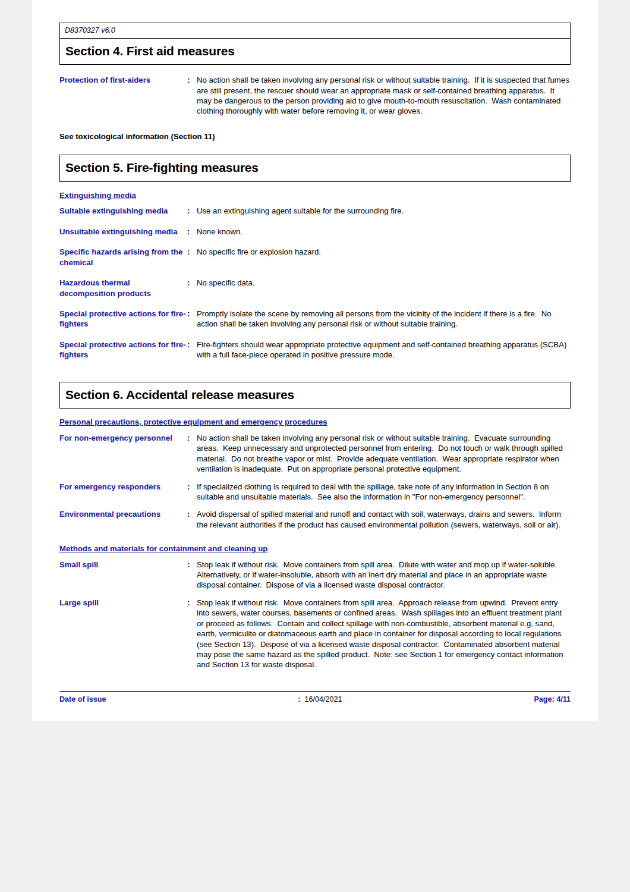D8370327 v6.0
Section 4. First aid measures
| Protection of first-aiders | : | No action shall be taken involving any personal risk or without suitable training. If it is suspected that fumes are still present, the rescuer should wear an appropriate mask or self-contained breathing apparatus. It may be dangerous to the person providing aid to give mouth-to-mouth resuscitation. Wash contaminated clothing thoroughly with water before removing it, or wear gloves. |
See toxicological information (Section 11)
Section 5. Fire-fighting measures
Extinguishing media
| Suitable extinguishing media | : | Use an extinguishing agent suitable for the surrounding fire. |
| Unsuitable extinguishing media | : | None known. |
| Specific hazards arising from the chemical | : | No specific fire or explosion hazard. |
| Hazardous thermal decomposition products | : | No specific data. |
| Special protective actions for fire-fighters | : | Promptly isolate the scene by removing all persons from the vicinity of the incident if there is a fire. No action shall be taken involving any personal risk or without suitable training. |
| Special protective actions for fire-fighters | : | Fire-fighters should wear appropriate protective equipment and self-contained breathing apparatus (SCBA) with a full face-piece operated in positive pressure mode. |
Section 6. Accidental release measures
Personal precautions, protective equipment and emergency procedures
| For non-emergency personnel | : | No action shall be taken involving any personal risk or without suitable training. Evacuate surrounding areas. Keep unnecessary and unprotected personnel from entering. Do not touch or walk through spilled material. Do not breathe vapor or mist. Provide adequate ventilation. Wear appropriate respirator when ventilation is inadequate. Put on appropriate personal protective equipment. |
| For emergency responders | : | If specialized clothing is required to deal with the spillage, take note of any information in Section 8 on suitable and unsuitable materials. See also the information in "For non-emergency personnel". |
| Environmental precautions | : | Avoid dispersal of spilled material and runoff and contact with soil, waterways, drains and sewers. Inform the relevant authorities if the product has caused environmental pollution (sewers, waterways, soil or air). |
Methods and materials for containment and cleaning up
| Small spill | : | Stop leak if without risk. Move containers from spill area. Dilute with water and mop up if water-soluble. Alternatively, or if water-insoluble, absorb with an inert dry material and place in an appropriate waste disposal container. Dispose of via a licensed waste disposal contractor. |
| Large spill | : | Stop leak if without risk. Move containers from spill area. Approach release from upwind. Prevent entry into sewers, water courses, basements or confined areas. Wash spillages into an effluent treatment plant or proceed as follows. Contain and collect spillage with non-combustible, absorbent material e.g. sand, earth, vermiculite or diatomaceous earth and place in container for disposal according to local regulations (see Section 13). Dispose of via a licensed waste disposal contractor. Contaminated absorbent material may pose the same hazard as the spilled product. Note: see Section 1 for emergency contact information and Section 13 for waste disposal. |
Date of issue : 16/04/2021 Page: 4/11